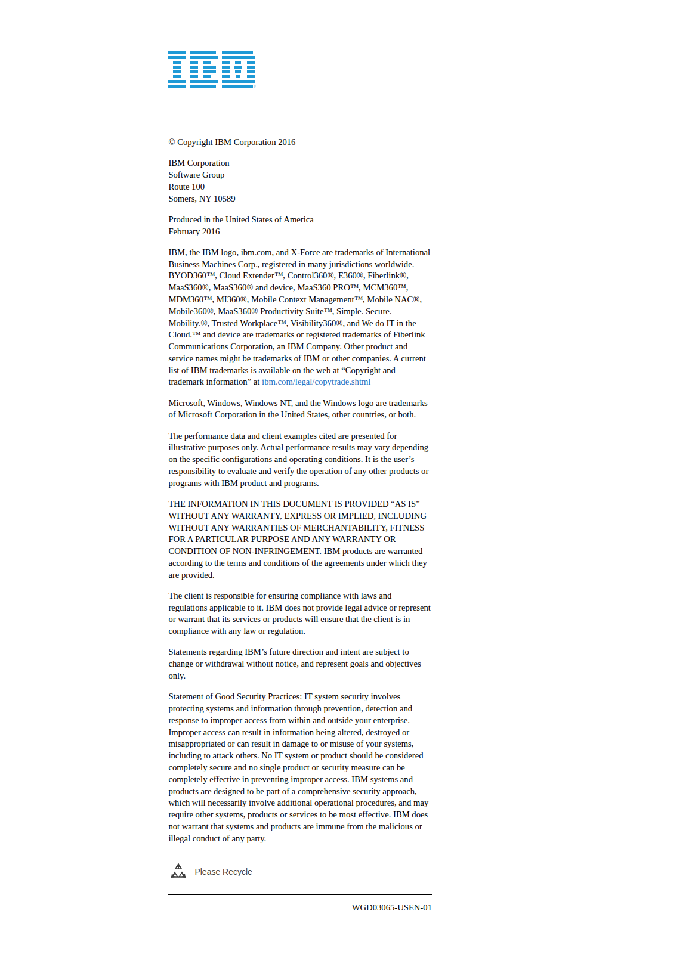Y ®
© Copyright IBM Corporation 2016
IBM Corporation
Software Group
Route 100
Somers, NY 10589
Produced in the United States of America
February 2016
IBM, the IBM logo, ibm.com, and X-Force are trademarks of International Business Machines Corp., registered in many jurisdictions worldwide. BYOD360™, Cloud Extender™, Control360®, E360®, Fiberlink®, MaaS360®, MaaS360® and device, MaaS360 PRO™, MCM360™, MDM360™, MI360®, Mobile Context Management™, Mobile NAC®, Mobile360®, MaaS360® Productivity Suite™, Simple. Secure. Mobility.®, Trusted Workplace™, Visibility360®, and We do IT in the Cloud.™ and device are trademarks or registered trademarks of Fiberlink Communications Corporation, an IBM Company. Other product and service names might be trademarks of IBM or other companies. A current list of IBM trademarks is available on the web at “Copyright and trademark information” at ibm.com/legal/copytrade.shtml
Microsoft, Windows, Windows NT, and the Windows logo are trademarks of Microsoft Corporation in the United States, other countries, or both.
The performance data and client examples cited are presented for illustrative purposes only. Actual performance results may vary depending on the specific configurations and operating conditions. It is the user’s responsibility to evaluate and verify the operation of any other products or programs with IBM product and programs.
THE INFORMATION IN THIS DOCUMENT IS PROVIDED “AS IS” WITHOUT ANY WARRANTY, EXPRESS OR IMPLIED, INCLUDING WITHOUT ANY WARRANTIES OF MERCHANTABILITY, FITNESS FOR A PARTICULAR PURPOSE AND ANY WARRANTY OR CONDITION OF NON-INFRINGEMENT. IBM products are warranted according to the terms and conditions of the agreements under which they are provided.
The client is responsible for ensuring compliance with laws and regulations applicable to it. IBM does not provide legal advice or represent or warrant that its services or products will ensure that the client is in compliance with any law or regulation.
Statements regarding IBM’s future direction and intent are subject to change or withdrawal without notice, and represent goals and objectives only.
Statement of Good Security Practices: IT system security involves protecting systems and information through prevention, detection and response to improper access from within and outside your enterprise. Improper access can result in information being altered, destroyed or misappropriated or can result in damage to or misuse of your systems, including to attack others. No IT system or product should be considered completely secure and no single product or security measure can be completely effective in preventing improper access. IBM systems and products are designed to be part of a comprehensive security approach, which will necessarily involve additional operational procedures, and may require other systems, products or services to be most effective. IBM does not warrant that systems and products are immune from the malicious or illegal conduct of any party.
Please Recycle
WGD03065-USEN-01